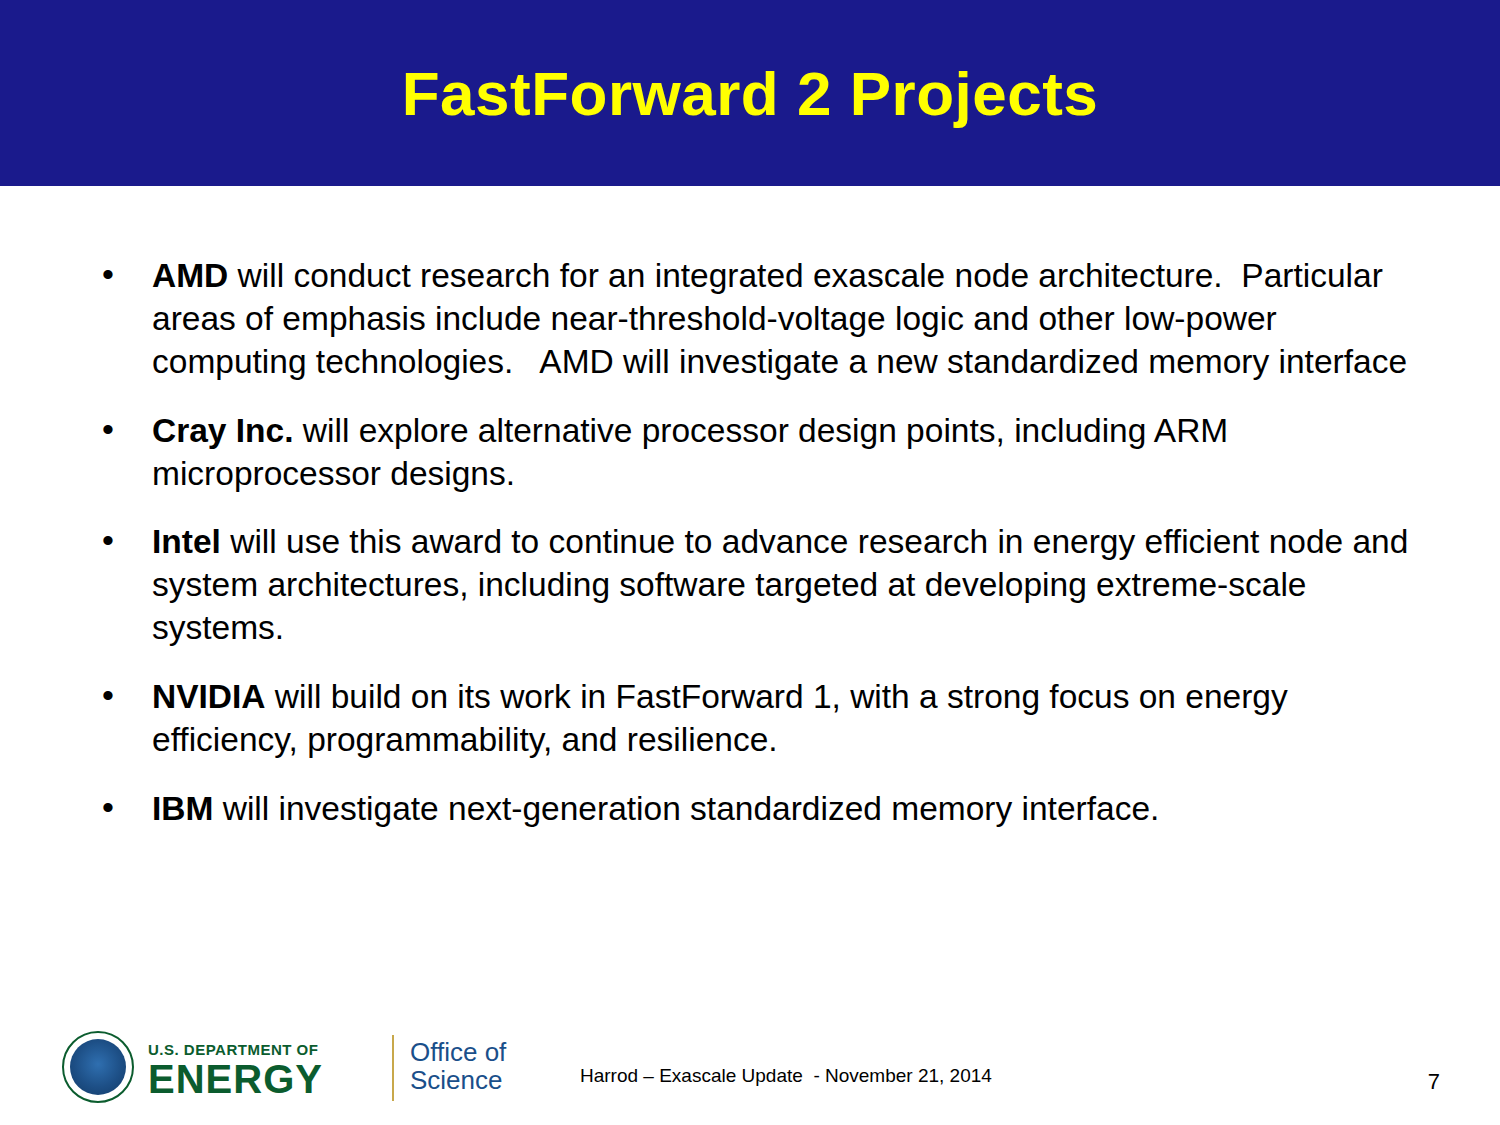FastForward 2 Projects
AMD will conduct research for an integrated exascale node architecture. Particular areas of emphasis include near-threshold-voltage logic and other low-power computing technologies. AMD will investigate a new standardized memory interface
Cray Inc. will explore alternative processor design points, including ARM microprocessor designs.
Intel will use this award to continue to advance research in energy efficient node and system architectures, including software targeted at developing extreme-scale systems.
NVIDIA will build on its work in FastForward 1, with a strong focus on energy efficiency, programmability, and resilience.
IBM will investigate next-generation standardized memory interface.
U.S. DEPARTMENT OF
ENERGY
Office of Science
Harrod – Exascale Update - November 21, 2014
7